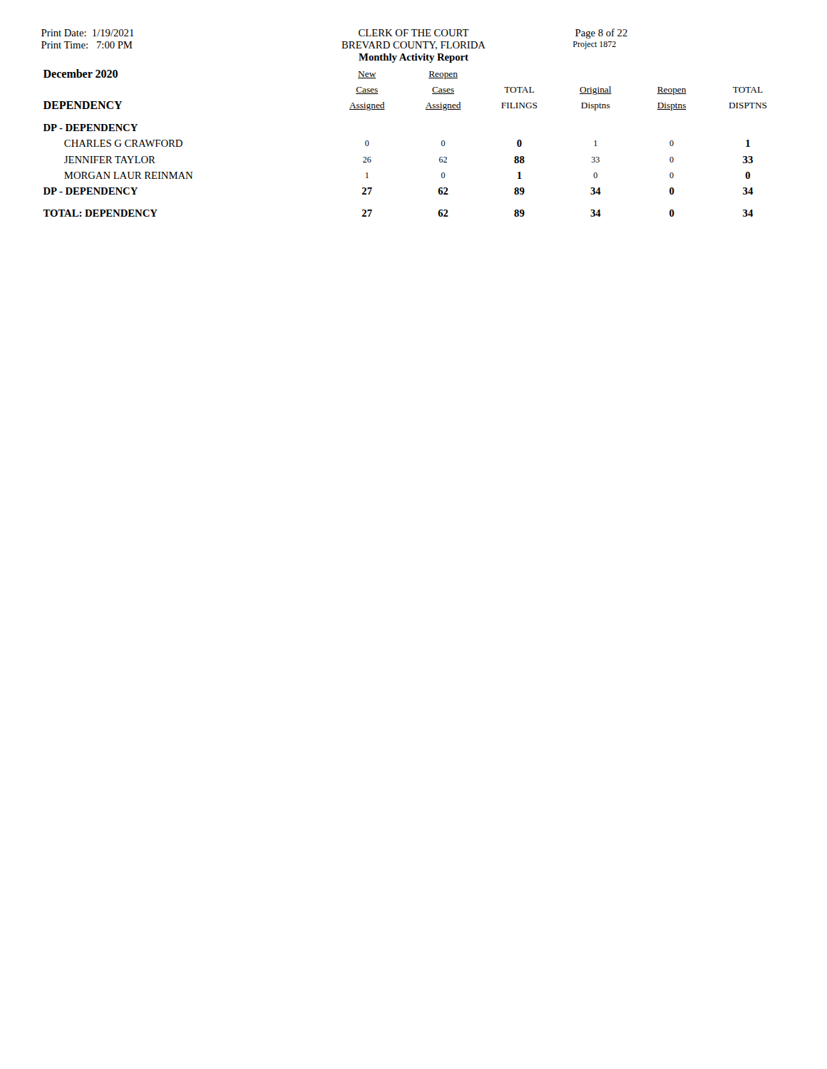| Print Date: 1/19/2021 | CLERK OF THE COURT | Page 8 of 22 |
| Print Time: 7:00 PM | BREVARD COUNTY, FLORIDA | Project 1872 |
| | Monthly Activity Report | |
| December 2020 | New | Reopen | | | | |
| | Cases | Cases | TOTAL | Original | Reopen | TOTAL |
| DEPENDENCY | Assigned | Assigned | FILINGS | Disptns | Disptns | DISPTNS |
| DP - DEPENDENCY |
| CHARLES G CRAWFORD | 0 | 0 | 0 | 1 | 0 | 1 |
| JENNIFER TAYLOR | 26 | 62 | 88 | 33 | 0 | 33 |
| MORGAN LAUR REINMAN | 1 | 0 | 1 | 0 | 0 | 0 |
| DP - DEPENDENCY | 27 | 62 | 89 | 34 | 0 | 34 |
| TOTAL: DEPENDENCY | 27 | 62 | 89 | 34 | 0 | 34 |